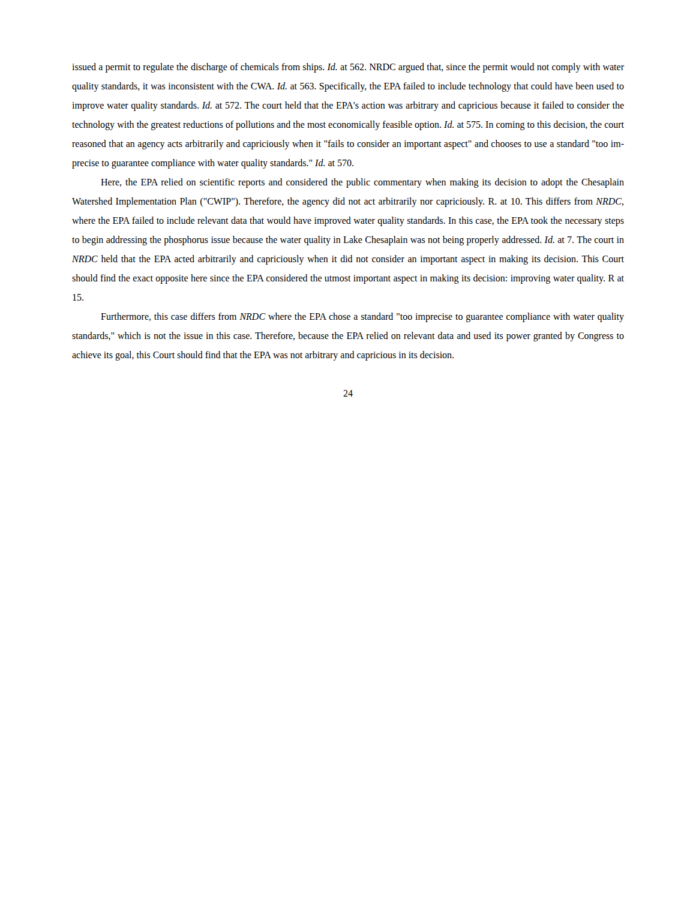issued a permit to regulate the discharge of chemicals from ships. Id. at 562. NRDC argued that, since the permit would not comply with water quality standards, it was inconsistent with the CWA. Id. at 563. Specifically, the EPA failed to include technology that could have been used to improve water quality standards. Id. at 572. The court held that the EPA's action was arbitrary and capricious because it failed to consider the technology with the greatest reductions of pollutions and the most economically feasible option. Id. at 575. In coming to this decision, the court reasoned that an agency acts arbitrarily and capriciously when it "fails to consider an important aspect" and chooses to use a standard "too imprecise to guarantee compliance with water quality standards." Id. at 570.
Here, the EPA relied on scientific reports and considered the public commentary when making its decision to adopt the Chesaplain Watershed Implementation Plan ("CWIP"). Therefore, the agency did not act arbitrarily nor capriciously. R. at 10. This differs from NRDC, where the EPA failed to include relevant data that would have improved water quality standards. In this case, the EPA took the necessary steps to begin addressing the phosphorus issue because the water quality in Lake Chesaplain was not being properly addressed. Id. at 7. The court in NRDC held that the EPA acted arbitrarily and capriciously when it did not consider an important aspect in making its decision. This Court should find the exact opposite here since the EPA considered the utmost important aspect in making its decision: improving water quality. R at 15.
Furthermore, this case differs from NRDC where the EPA chose a standard "too imprecise to guarantee compliance with water quality standards," which is not the issue in this case. Therefore, because the EPA relied on relevant data and used its power granted by Congress to achieve its goal, this Court should find that the EPA was not arbitrary and capricious in its decision.
24